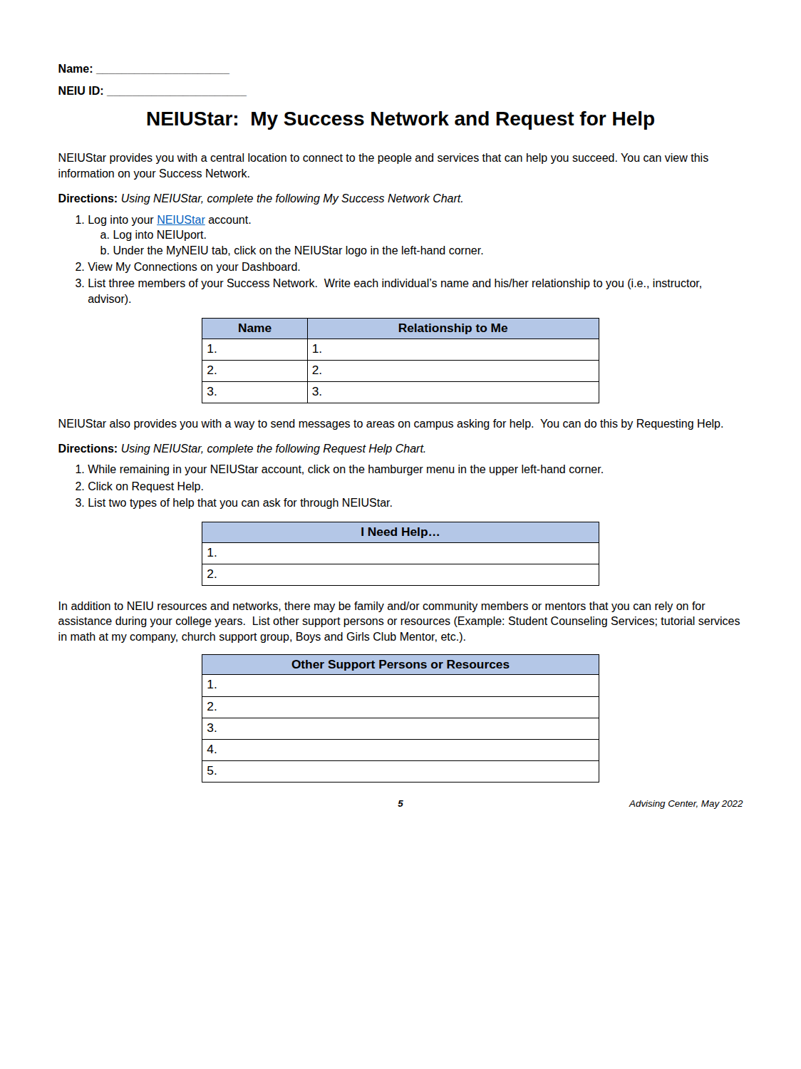Name: _____________________
NEIU ID: ______________________
NEIUStar: My Success Network and Request for Help
NEIUStar provides you with a central location to connect to the people and services that can help you succeed. You can view this information on your Success Network.
Directions: Using NEIUStar, complete the following My Success Network Chart.
Log into your NEIUStar account.
Log into NEIUport.
Under the MyNEIU tab, click on the NEIUStar logo in the left-hand corner.
View My Connections on your Dashboard.
List three members of your Success Network. Write each individual’s name and his/her relationship to you (i.e., instructor, advisor).
| Name | Relationship to Me |
| --- | --- |
| 1. | 1. |
| 2. | 2. |
| 3. | 3. |
NEIUStar also provides you with a way to send messages to areas on campus asking for help. You can do this by Requesting Help.
Directions: Using NEIUStar, complete the following Request Help Chart.
While remaining in your NEIUStar account, click on the hamburger menu in the upper left-hand corner.
Click on Request Help.
List two types of help that you can ask for through NEIUStar.
| I Need Help… |
| --- |
| 1. |
| 2. |
In addition to NEIU resources and networks, there may be family and/or community members or mentors that you can rely on for assistance during your college years. List other support persons or resources (Example: Student Counseling Services; tutorial services in math at my company, church support group, Boys and Girls Club Mentor, etc.).
| Other Support Persons or Resources |
| --- |
| 1. |
| 2. |
| 3. |
| 4. |
| 5. |
5
Advising Center, May 2022